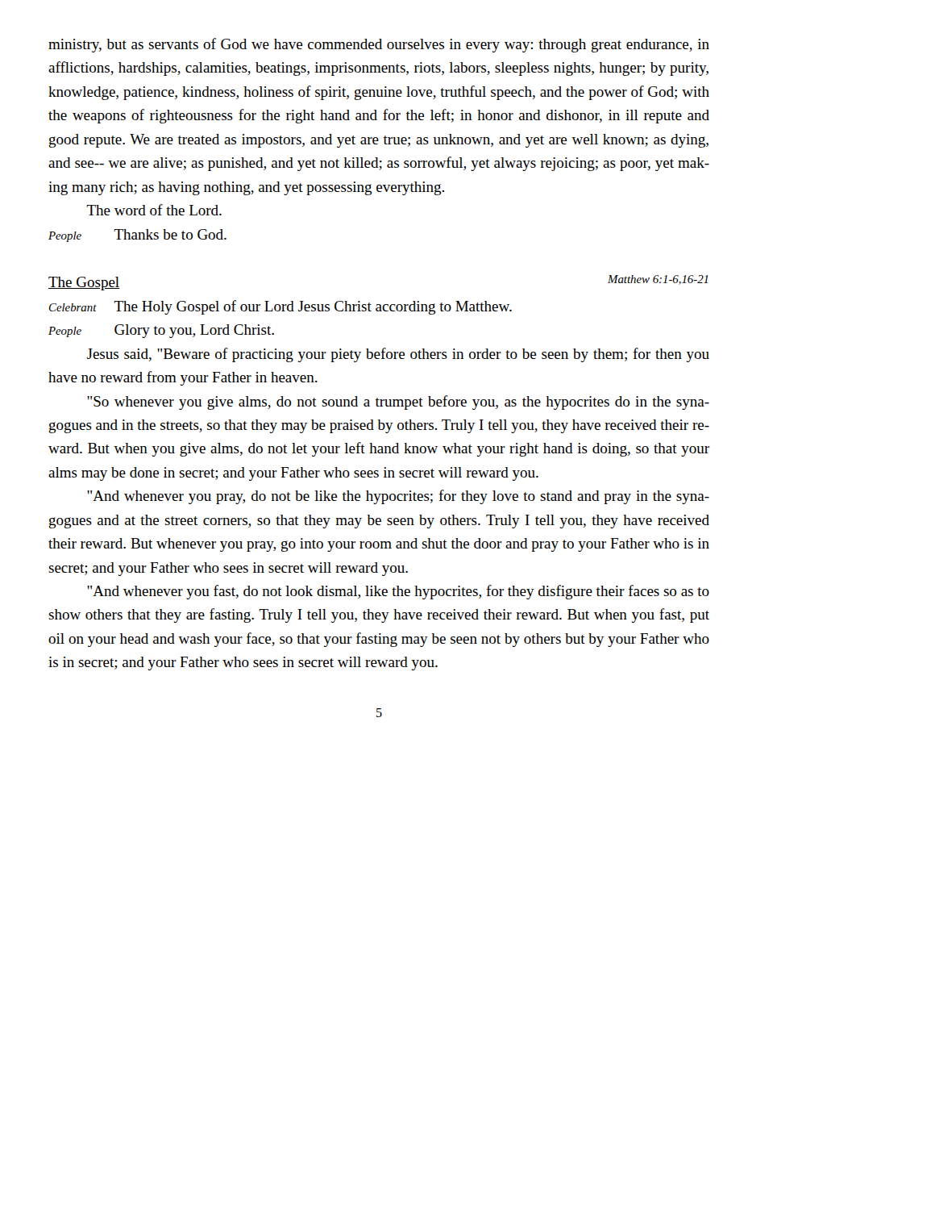ministry, but as servants of God we have commended ourselves in every way: through great endurance, in afflictions, hardships, calamities, beatings, imprisonments, riots, labors, sleepless nights, hunger; by purity, knowledge, patience, kindness, holiness of spirit, genuine love, truthful speech, and the power of God; with the weapons of righteousness for the right hand and for the left; in honor and dishonor, in ill repute and good repute. We are treated as impostors, and yet are true; as unknown, and yet are well known; as dying, and see-- we are alive; as punished, and yet not killed; as sorrowful, yet always rejoicing; as poor, yet making many rich; as having nothing, and yet possessing everything.
The word of the Lord.
People Thanks be to God.
The Gospel Matthew 6:1-6,16-21
Celebrant The Holy Gospel of our Lord Jesus Christ according to Matthew.
People Glory to you, Lord Christ.
Jesus said, "Beware of practicing your piety before others in order to be seen by them; for then you have no reward from your Father in heaven.
"So whenever you give alms, do not sound a trumpet before you, as the hypocrites do in the synagogues and in the streets, so that they may be praised by others. Truly I tell you, they have received their reward. But when you give alms, do not let your left hand know what your right hand is doing, so that your alms may be done in secret; and your Father who sees in secret will reward you.
"And whenever you pray, do not be like the hypocrites; for they love to stand and pray in the synagogues and at the street corners, so that they may be seen by others. Truly I tell you, they have received their reward. But whenever you pray, go into your room and shut the door and pray to your Father who is in secret; and your Father who sees in secret will reward you.
"And whenever you fast, do not look dismal, like the hypocrites, for they disfigure their faces so as to show others that they are fasting. Truly I tell you, they have received their reward. But when you fast, put oil on your head and wash your face, so that your fasting may be seen not by others but by your Father who is in secret; and your Father who sees in secret will reward you.
5